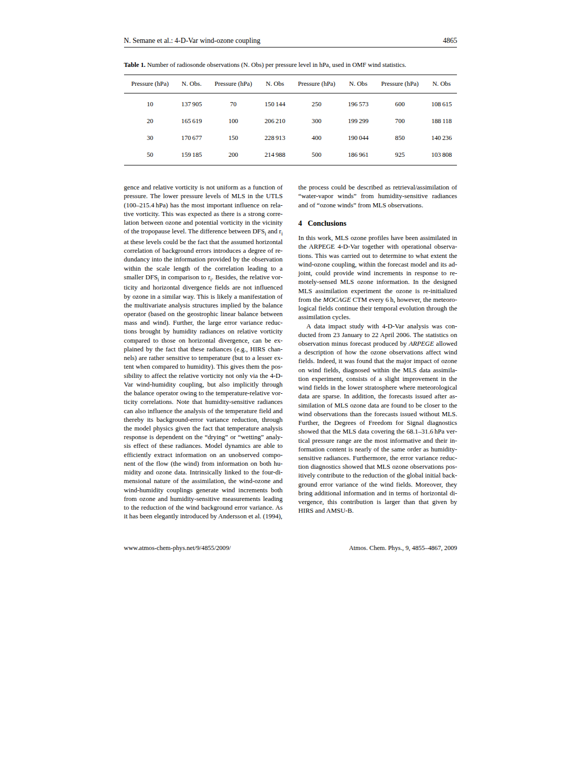N. Semane et al.: 4-D-Var wind-ozone coupling 4865
Table 1. Number of radiosonde observations (N. Obs) per pressure level in hPa, used in OMF wind statistics.
| Pressure (hPa) | N. Obs. | Pressure (hPa) | N. Obs | Pressure (hPa) | N. Obs | Pressure (hPa) | N. Obs |
| --- | --- | --- | --- | --- | --- | --- | --- |
| 10 | 137 905 | 70 | 150 144 | 250 | 196 573 | 600 | 108 615 |
| 20 | 165 619 | 100 | 206 210 | 300 | 199 299 | 700 | 188 118 |
| 30 | 170 677 | 150 | 228 913 | 400 | 190 044 | 850 | 140 236 |
| 50 | 159 185 | 200 | 214 988 | 500 | 186 961 | 925 | 103 808 |
gence and relative vorticity is not uniform as a function of pressure. The lower pressure levels of MLS in the UTLS (100–215.4 hPa) has the most important influence on relative vorticity. This was expected as there is a strong correlation between ozone and potential vorticity in the vicinity of the tropopause level. The difference between DFSi and ri at these levels could be the fact that the assumed horizontal correlation of background errors introduces a degree of redundancy into the information provided by the observation within the scale length of the correlation leading to a smaller DFSi in comparison to ri. Besides, the relative vorticity and horizontal divergence fields are not influenced by ozone in a similar way. This is likely a manifestation of the multivariate analysis structures implied by the balance operator (based on the geostrophic linear balance between mass and wind). Further, the large error variance reductions brought by humidity radiances on relative vorticity compared to those on horizontal divergence, can be explained by the fact that these radiances (e.g., HIRS channels) are rather sensitive to temperature (but to a lesser extent when compared to humidity). This gives them the possibility to affect the relative vorticity not only via the 4-D-Var wind-humidity coupling, but also implicitly through the balance operator owing to the temperature-relative vorticity correlations. Note that humidity-sensitive radiances can also influence the analysis of the temperature field and thereby its background-error variance reduction, through the model physics given the fact that temperature analysis response is dependent on the “drying” or “wetting” analysis effect of these radiances. Model dynamics are able to efficiently extract information on an unobserved component of the flow (the wind) from information on both humidity and ozone data. Intrinsically linked to the four-dimensional nature of the assimilation, the wind-ozone and wind-humidity couplings generate wind increments both from ozone and humidity-sensitive measurements leading to the reduction of the wind background error variance. As it has been elegantly introduced by Andersson et al. (1994),
the process could be described as retrieval/assimilation of “water-vapor winds” from humidity-sensitive radiances and of “ozone winds” from MLS observations.
4 Conclusions
In this work, MLS ozone profiles have been assimilated in the ARPEGE 4-D-Var together with operational observations. This was carried out to determine to what extent the wind-ozone coupling, within the forecast model and its adjoint, could provide wind increments in response to remotely-sensed MLS ozone information. In the designed MLS assimilation experiment the ozone is re-initialized from the MOCAGE CTM every 6 h, however, the meteorological fields continue their temporal evolution through the assimilation cycles.
A data impact study with 4-D-Var analysis was conducted from 23 January to 22 April 2006. The statistics on observation minus forecast produced by ARPEGE allowed a description of how the ozone observations affect wind fields. Indeed, it was found that the major impact of ozone on wind fields, diagnosed within the MLS data assimilation experiment, consists of a slight improvement in the wind fields in the lower stratosphere where meteorological data are sparse. In addition, the forecasts issued after assimilation of MLS ozone data are found to be closer to the wind observations than the forecasts issued without MLS. Further, the Degrees of Freedom for Signal diagnostics showed that the MLS data covering the 68.1–31.6 hPa vertical pressure range are the most informative and their information content is nearly of the same order as humidity-sensitive radiances. Furthermore, the error variance reduction diagnostics showed that MLS ozone observations positively contribute to the reduction of the global initial background error variance of the wind fields. Moreover, they bring additional information and in terms of horizontal divergence, this contribution is larger than that given by HIRS and AMSU-B.
www.atmos-chem-phys.net/9/4855/2009/ Atmos. Chem. Phys., 9, 4855–4867, 2009